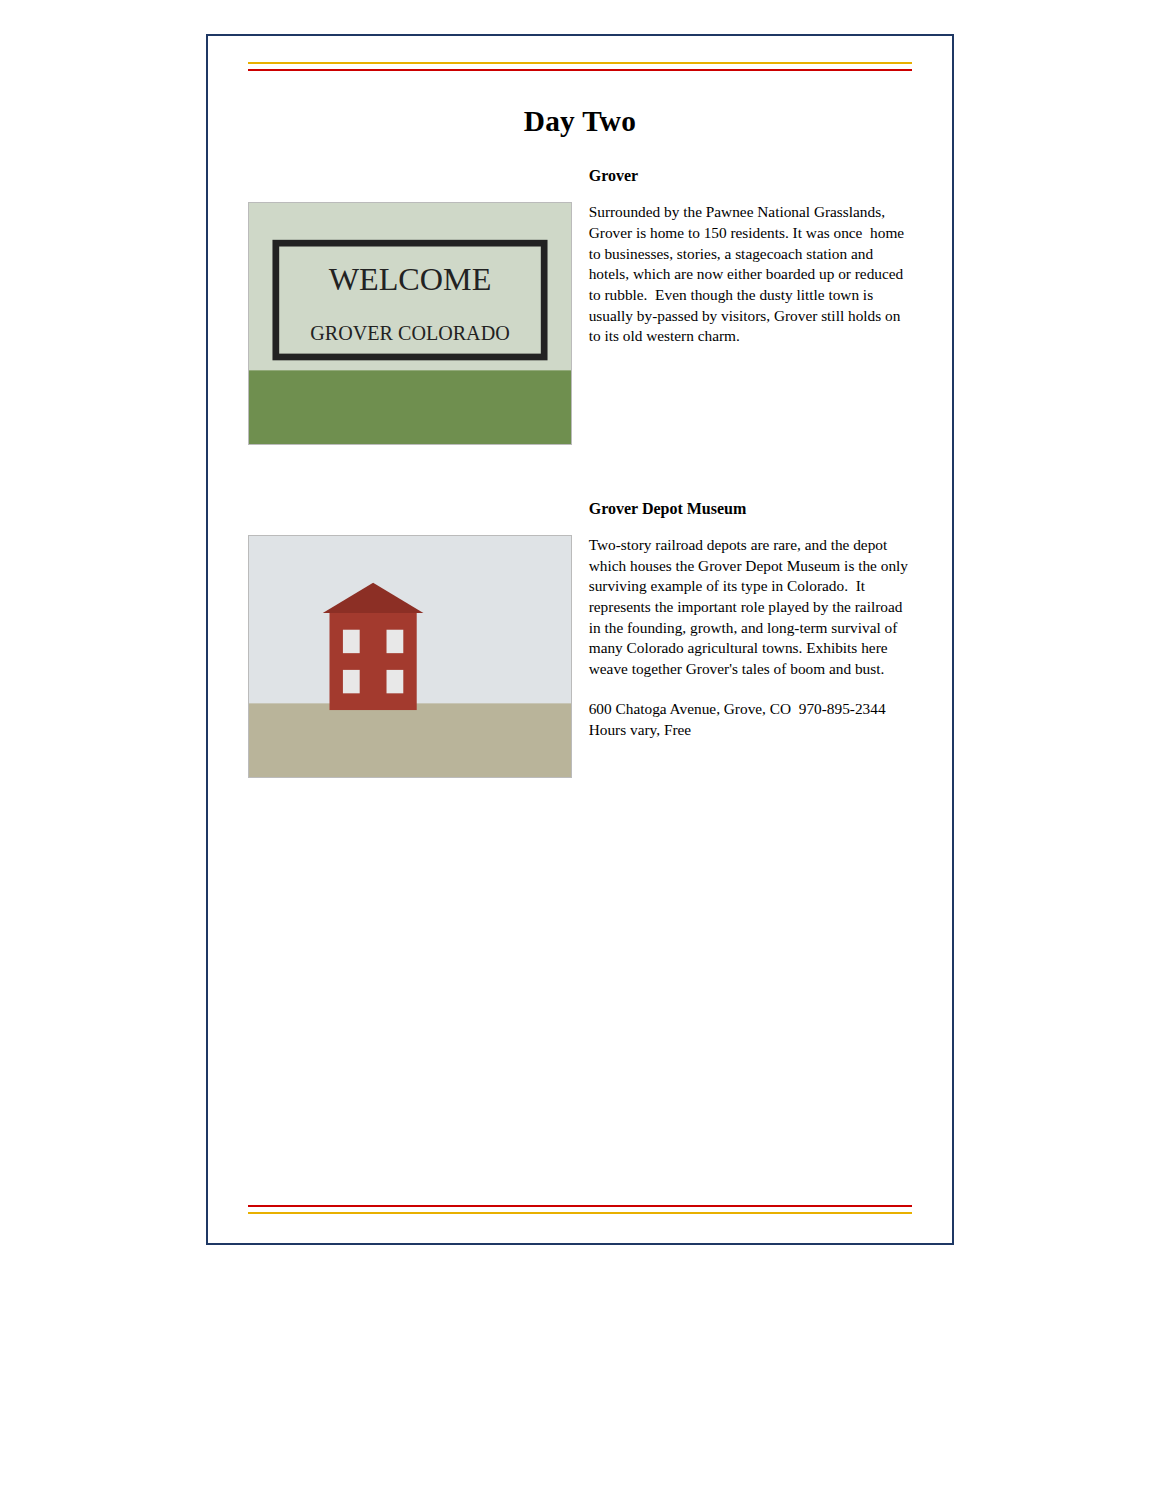Day Two
Grover
Surrounded by the Pawnee National Grasslands, Grover is home to 150 residents. It was once home to businesses, stories, a stagecoach station and hotels, which are now either boarded up or reduced to rubble. Even though the dusty little town is usually by-passed by visitors, Grover still holds on to its old western charm.
Grover Depot Museum
Two-story railroad depots are rare, and the depot which houses the Grover Depot Museum is the only surviving example of its type in Colorado. It represents the important role played by the railroad in the founding, growth, and long-term survival of many Colorado agricultural towns. Exhibits here weave together Grover's tales of boom and bust.
600 Chatoga Avenue, Grove, CO 970-895-2344 Hours vary, Free